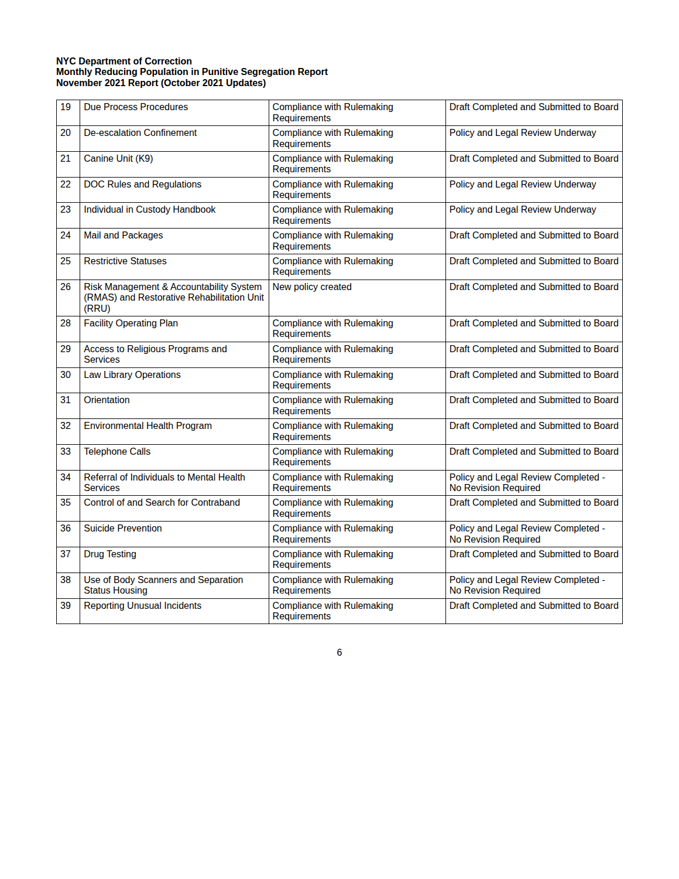NYC Department of Correction
Monthly Reducing Population in Punitive Segregation Report
November 2021 Report (October 2021 Updates)
| 19 | Due Process Procedures | Compliance with Rulemaking Requirements | Draft Completed and Submitted to Board |
| 20 | De-escalation Confinement | Compliance with Rulemaking Requirements | Policy and Legal Review Underway |
| 21 | Canine Unit (K9) | Compliance with Rulemaking Requirements | Draft Completed and Submitted to Board |
| 22 | DOC Rules and Regulations | Compliance with Rulemaking Requirements | Policy and Legal Review Underway |
| 23 | Individual in Custody Handbook | Compliance with Rulemaking Requirements | Policy and Legal Review Underway |
| 24 | Mail and Packages | Compliance with Rulemaking Requirements | Draft Completed and Submitted to Board |
| 25 | Restrictive Statuses | Compliance with Rulemaking Requirements | Draft Completed and Submitted to Board |
| 26 | Risk Management & Accountability System (RMAS) and Restorative Rehabilitation Unit (RRU) | New policy created | Draft Completed and Submitted to Board |
| 28 | Facility Operating Plan | Compliance with Rulemaking Requirements | Draft Completed and Submitted to Board |
| 29 | Access to Religious Programs and Services | Compliance with Rulemaking Requirements | Draft Completed and Submitted to Board |
| 30 | Law Library Operations | Compliance with Rulemaking Requirements | Draft Completed and Submitted to Board |
| 31 | Orientation | Compliance with Rulemaking Requirements | Draft Completed and Submitted to Board |
| 32 | Environmental Health Program | Compliance with Rulemaking Requirements | Draft Completed and Submitted to Board |
| 33 | Telephone Calls | Compliance with Rulemaking Requirements | Draft Completed and Submitted to Board |
| 34 | Referral of Individuals to Mental Health Services | Compliance with Rulemaking Requirements | Policy and Legal Review Completed - No Revision Required |
| 35 | Control of and Search for Contraband | Compliance with Rulemaking Requirements | Draft Completed and Submitted to Board |
| 36 | Suicide Prevention | Compliance with Rulemaking Requirements | Policy and Legal Review Completed - No Revision Required |
| 37 | Drug Testing | Compliance with Rulemaking Requirements | Draft Completed and Submitted to Board |
| 38 | Use of Body Scanners and Separation Status Housing | Compliance with Rulemaking Requirements | Policy and Legal Review Completed - No Revision Required |
| 39 | Reporting Unusual Incidents | Compliance with Rulemaking Requirements | Draft Completed and Submitted to Board |
6